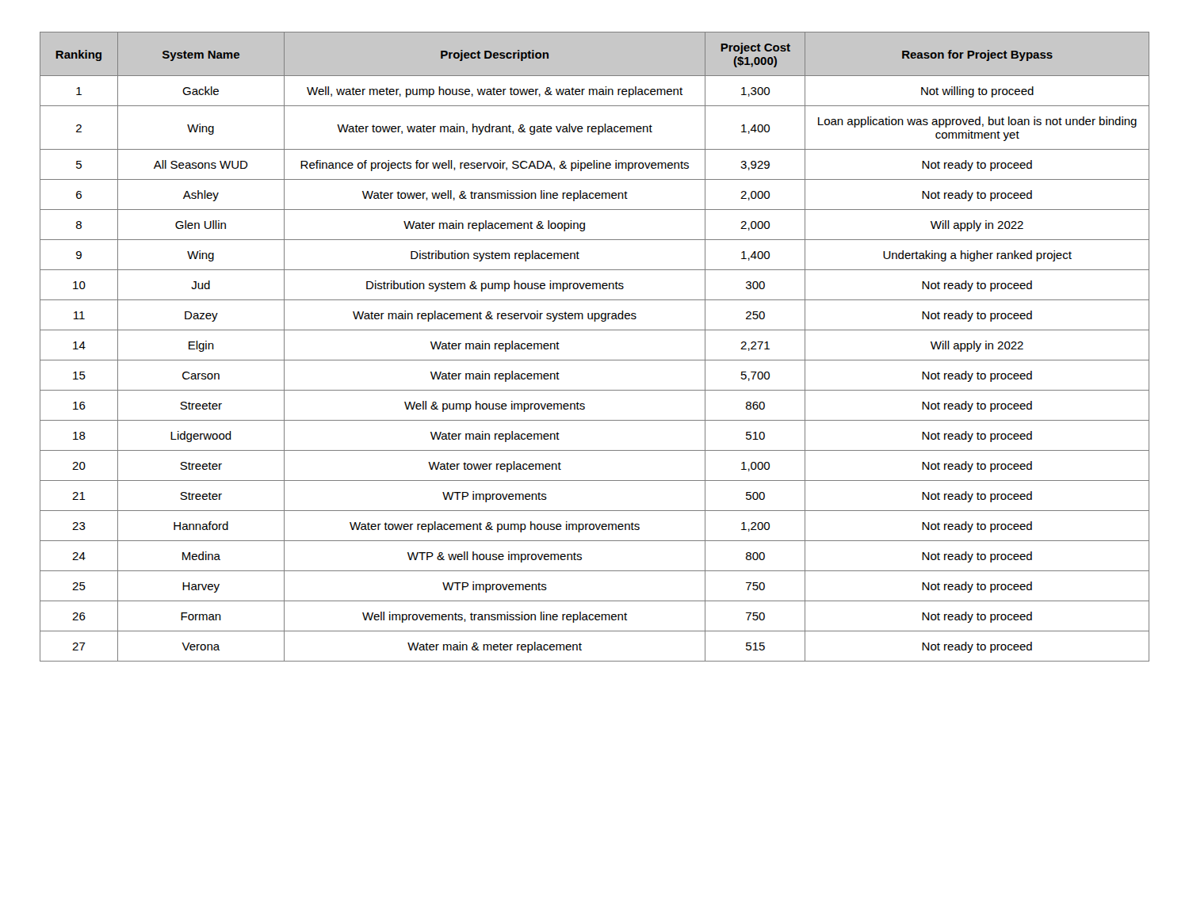Projects Bypassed
| Ranking | System Name | Project Description | Project Cost ($1,000) | Reason for Project Bypass |
| --- | --- | --- | --- | --- |
| 1 | Gackle | Well, water meter, pump house, water tower, & water main replacement | 1,300 | Not willing to proceed |
| 2 | Wing | Water tower, water main, hydrant, & gate valve replacement | 1,400 | Loan application was approved, but loan is not under binding commitment yet |
| 5 | All Seasons WUD | Refinance of projects for well, reservoir, SCADA, & pipeline improvements | 3,929 | Not ready to proceed |
| 6 | Ashley | Water tower, well, & transmission line replacement | 2,000 | Not ready to proceed |
| 8 | Glen Ullin | Water main replacement & looping | 2,000 | Will apply in 2022 |
| 9 | Wing | Distribution system replacement | 1,400 | Undertaking a higher ranked project |
| 10 | Jud | Distribution system & pump house improvements | 300 | Not ready to proceed |
| 11 | Dazey | Water main replacement & reservoir system upgrades | 250 | Not ready to proceed |
| 14 | Elgin | Water main replacement | 2,271 | Will apply in 2022 |
| 15 | Carson | Water main replacement | 5,700 | Not ready to proceed |
| 16 | Streeter | Well & pump house improvements | 860 | Not ready to proceed |
| 18 | Lidgerwood | Water main replacement | 510 | Not ready to proceed |
| 20 | Streeter | Water tower replacement | 1,000 | Not ready to proceed |
| 21 | Streeter | WTP improvements | 500 | Not ready to proceed |
| 23 | Hannaford | Water tower replacement & pump house improvements | 1,200 | Not ready to proceed |
| 24 | Medina | WTP & well house improvements | 800 | Not ready to proceed |
| 25 | Harvey | WTP improvements | 750 | Not ready to proceed |
| 26 | Forman | Well improvements, transmission line replacement | 750 | Not ready to proceed |
| 27 | Verona | Water main & meter replacement | 515 | Not ready to proceed |